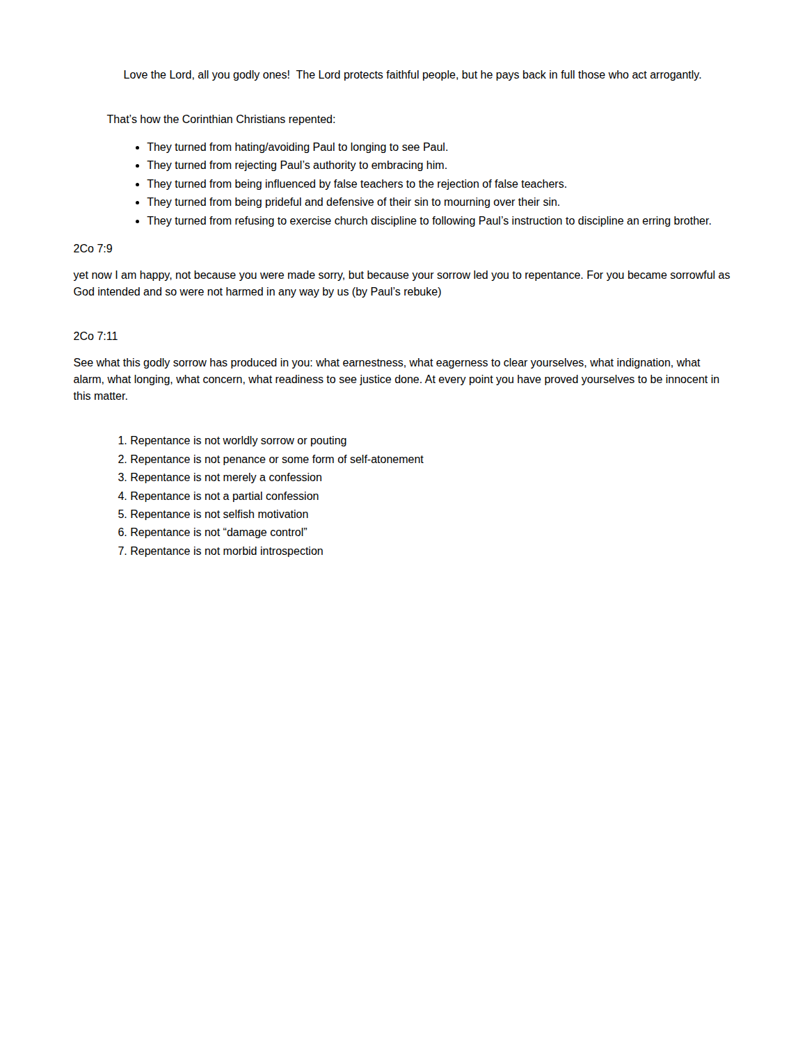Love the Lord, all you godly ones! The Lord protects faithful people, but he pays back in full those who act arrogantly.
That’s how the Corinthian Christians repented:
They turned from hating/avoiding Paul to longing to see Paul.
They turned from rejecting Paul’s authority to embracing him.
They turned from being influenced by false teachers to the rejection of false teachers.
They turned from being prideful and defensive of their sin to mourning over their sin.
They turned from refusing to exercise church discipline to following Paul’s instruction to discipline an erring brother.
2Co 7:9
yet now I am happy, not because you were made sorry, but because your sorrow led you to repentance. For you became sorrowful as God intended and so were not harmed in any way by us (by Paul’s rebuke)
2Co 7:11
See what this godly sorrow has produced in you: what earnestness, what eagerness to clear yourselves, what indignation, what alarm, what longing, what concern, what readiness to see justice done. At every point you have proved yourselves to be innocent in this matter.
Repentance is not worldly sorrow or pouting
Repentance is not penance or some form of self-atonement
Repentance is not merely a confession
Repentance is not a partial confession
Repentance is not selfish motivation
Repentance is not “damage control”
Repentance is not morbid introspection